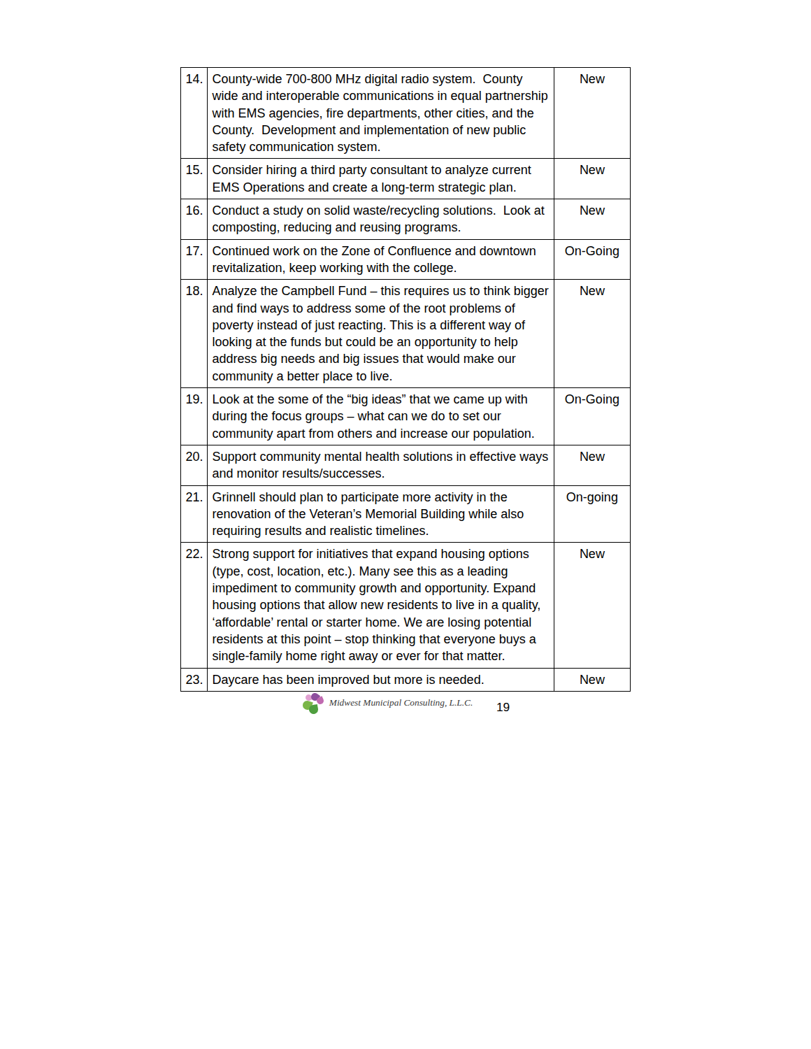| 14. | County-wide 700-800 MHz digital radio system. County wide and interoperable communications in equal partnership with EMS agencies, fire departments, other cities, and the County. Development and implementation of new public safety communication system. | New |
| 15. | Consider hiring a third party consultant to analyze current EMS Operations and create a long-term strategic plan. | New |
| 16. | Conduct a study on solid waste/recycling solutions. Look at composting, reducing and reusing programs. | New |
| 17. | Continued work on the Zone of Confluence and downtown revitalization, keep working with the college. | On-Going |
| 18. | Analyze the Campbell Fund – this requires us to think bigger and find ways to address some of the root problems of poverty instead of just reacting. This is a different way of looking at the funds but could be an opportunity to help address big needs and big issues that would make our community a better place to live. | New |
| 19. | Look at the some of the “big ideas” that we came up with during the focus groups – what can we do to set our community apart from others and increase our population. | On-Going |
| 20. | Support community mental health solutions in effective ways and monitor results/successes. | New |
| 21. | Grinnell should plan to participate more activity in the renovation of the Veteran’s Memorial Building while also requiring results and realistic timelines. | On-going |
| 22. | Strong support for initiatives that expand housing options (type, cost, location, etc.). Many see this as a leading impediment to community growth and opportunity. Expand housing options that allow new residents to live in a quality, ‘affordable’ rental or starter home. We are losing potential residents at this point – stop thinking that everyone buys a single-family home right away or ever for that matter. | New |
| 23. | Daycare has been improved but more is needed. | New |
Midwest Municipal Consulting, L.L.C.
19